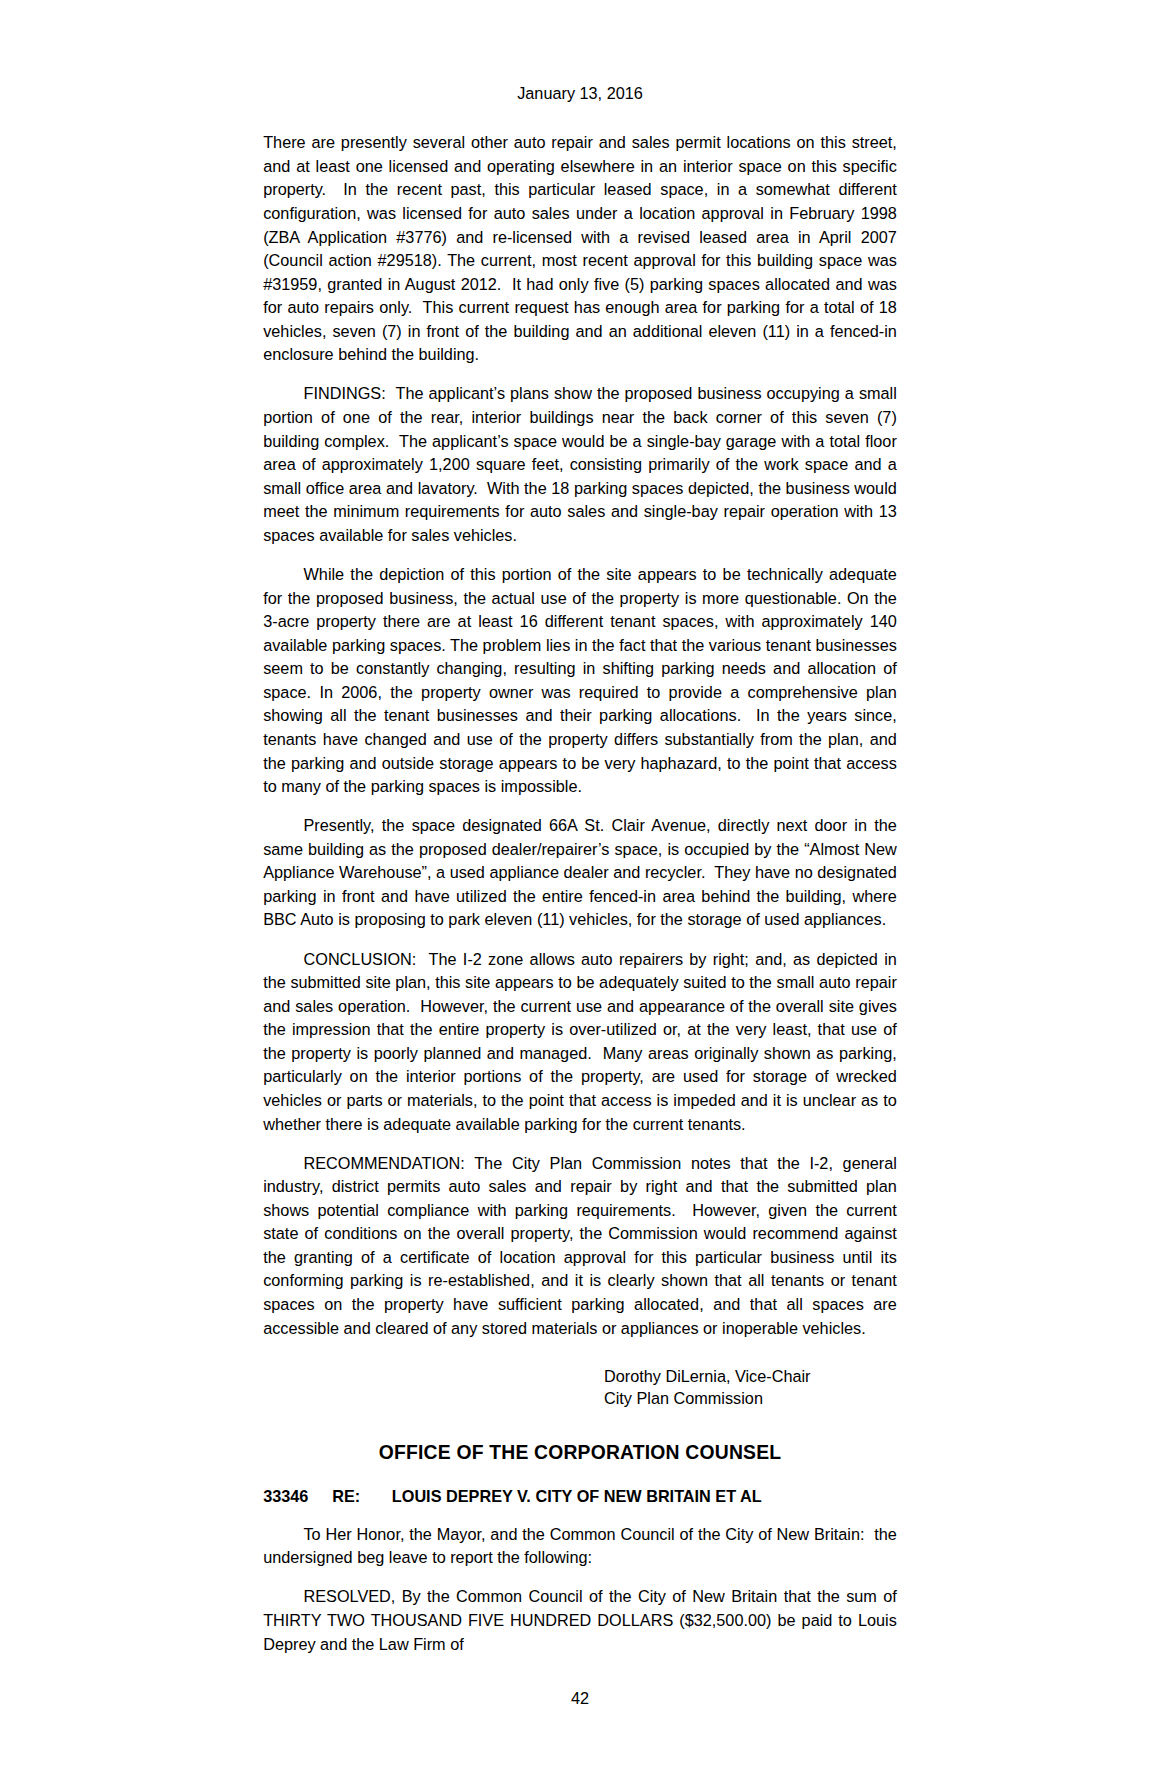January 13, 2016
There are presently several other auto repair and sales permit locations on this street, and at least one licensed and operating elsewhere in an interior space on this specific property. In the recent past, this particular leased space, in a somewhat different configuration, was licensed for auto sales under a location approval in February 1998 (ZBA Application #3776) and re-licensed with a revised leased area in April 2007 (Council action #29518). The current, most recent approval for this building space was #31959, granted in August 2012. It had only five (5) parking spaces allocated and was for auto repairs only. This current request has enough area for parking for a total of 18 vehicles, seven (7) in front of the building and an additional eleven (11) in a fenced-in enclosure behind the building.
FINDINGS: The applicant’s plans show the proposed business occupying a small portion of one of the rear, interior buildings near the back corner of this seven (7) building complex. The applicant’s space would be a single-bay garage with a total floor area of approximately 1,200 square feet, consisting primarily of the work space and a small office area and lavatory. With the 18 parking spaces depicted, the business would meet the minimum requirements for auto sales and single-bay repair operation with 13 spaces available for sales vehicles.
While the depiction of this portion of the site appears to be technically adequate for the proposed business, the actual use of the property is more questionable. On the 3-acre property there are at least 16 different tenant spaces, with approximately 140 available parking spaces. The problem lies in the fact that the various tenant businesses seem to be constantly changing, resulting in shifting parking needs and allocation of space. In 2006, the property owner was required to provide a comprehensive plan showing all the tenant businesses and their parking allocations. In the years since, tenants have changed and use of the property differs substantially from the plan, and the parking and outside storage appears to be very haphazard, to the point that access to many of the parking spaces is impossible.
Presently, the space designated 66A St. Clair Avenue, directly next door in the same building as the proposed dealer/repairer’s space, is occupied by the “Almost New Appliance Warehouse”, a used appliance dealer and recycler. They have no designated parking in front and have utilized the entire fenced-in area behind the building, where BBC Auto is proposing to park eleven (11) vehicles, for the storage of used appliances.
CONCLUSION: The I-2 zone allows auto repairers by right; and, as depicted in the submitted site plan, this site appears to be adequately suited to the small auto repair and sales operation. However, the current use and appearance of the overall site gives the impression that the entire property is over-utilized or, at the very least, that use of the property is poorly planned and managed. Many areas originally shown as parking, particularly on the interior portions of the property, are used for storage of wrecked vehicles or parts or materials, to the point that access is impeded and it is unclear as to whether there is adequate available parking for the current tenants.
RECOMMENDATION: The City Plan Commission notes that the I-2, general industry, district permits auto sales and repair by right and that the submitted plan shows potential compliance with parking requirements. However, given the current state of conditions on the overall property, the Commission would recommend against the granting of a certificate of location approval for this particular business until its conforming parking is re-established, and it is clearly shown that all tenants or tenant spaces on the property have sufficient parking allocated, and that all spaces are accessible and cleared of any stored materials or appliances or inoperable vehicles.
Dorothy DiLernia, Vice-Chair
City Plan Commission
OFFICE OF THE CORPORATION COUNSEL
33346 RE: LOUIS DEPREY V. CITY OF NEW BRITAIN ET AL
To Her Honor, the Mayor, and the Common Council of the City of New Britain: the undersigned beg leave to report the following:
RESOLVED, By the Common Council of the City of New Britain that the sum of THIRTY TWO THOUSAND FIVE HUNDRED DOLLARS ($32,500.00) be paid to Louis Deprey and the Law Firm of
42